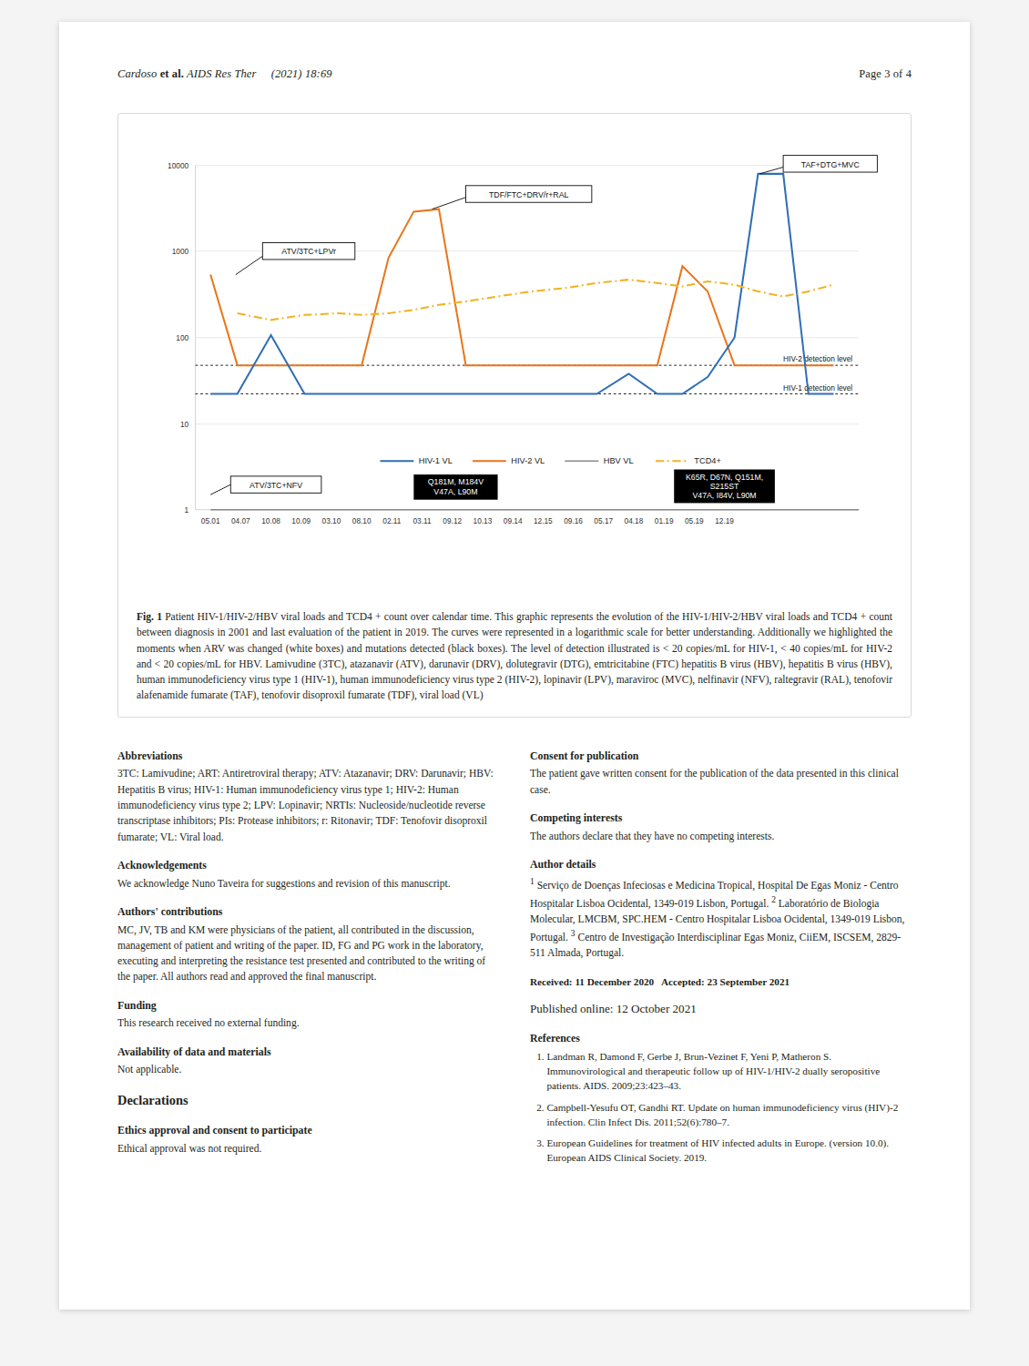Cardoso et al. AIDS Res Ther (2021) 18:69
Page 3 of 4
10000 1000 100 10 1 HIV-2 detection level HIV-1 detection level ATV/3TC+LPVr TDF/FTC+DRV/r+RAL TAF+DTG+MVC HIV-1 VL HIV-2 VL HBV VL TCD4+ ATV/3TC+NFV Q181M, M184V V47A, L90M K65R, D67N, Q151M, S215ST V47A, I84V, L90M 05.01 04.07 10.08 10.09 03.10 08.10 02.11 03.11 09.12 10.13 09.14 12.15 09.16 05.17 04.18 01.19 05.19 12.19
Fig. 1 Patient HIV-1/HIV-2/HBV viral loads and TCD4 + count over calendar time. This graphic represents the evolution of the HIV-1/HIV-2/HBV viral loads and TCD4 + count between diagnosis in 2001 and last evaluation of the patient in 2019. The curves were represented in a logarithmic scale for better understanding. Additionally we highlighted the moments when ARV was changed (white boxes) and mutations detected (black boxes). The level of detection illustrated is < 20 copies/mL for HIV-1, < 40 copies/mL for HIV-2 and < 20 copies/mL for HBV. Lamivudine (3TC), atazanavir (ATV), darunavir (DRV), dolutegravir (DTG), emtricitabine (FTC) hepatitis B virus (HBV), hepatitis B virus (HBV), human immunodeficiency virus type 1 (HIV-1), human immunodeficiency virus type 2 (HIV-2), lopinavir (LPV), maraviroc (MVC), nelfinavir (NFV), raltegravir (RAL), tenofovir alafenamide fumarate (TAF), tenofovir disoproxil fumarate (TDF), viral load (VL)
Abbreviations
3TC: Lamivudine; ART: Antiretroviral therapy; ATV: Atazanavir; DRV: Darunavir; HBV: Hepatitis B virus; HIV-1: Human immunodeficiency virus type 1; HIV-2: Human immunodeficiency virus type 2; LPV: Lopinavir; NRTIs: Nucleoside/nucleotide reverse transcriptase inhibitors; PIs: Protease inhibitors; r: Ritonavir; TDF: Tenofovir disoproxil fumarate; VL: Viral load.
Acknowledgements
We acknowledge Nuno Taveira for suggestions and revision of this manuscript.
Authors' contributions
MC, JV, TB and KM were physicians of the patient, all contributed in the discussion, management of patient and writing of the paper. ID, FG and PG work in the laboratory, executing and interpreting the resistance test presented and contributed to the writing of the paper. All authors read and approved the final manuscript.
Funding
This research received no external funding.
Availability of data and materials
Not applicable.
Declarations
Ethics approval and consent to participate
Ethical approval was not required.
Consent for publication
The patient gave written consent for the publication of the data presented in this clinical case.
Competing interests
The authors declare that they have no competing interests.
Author details
1 Serviço de Doenças Infeciosas e Medicina Tropical, Hospital De Egas Moniz - Centro Hospitalar Lisboa Ocidental, 1349-019 Lisbon, Portugal. 2 Laboratório de Biologia Molecular, LMCBM, SPC.HEM - Centro Hospitalar Lisboa Ocidental, 1349-019 Lisbon, Portugal. 3 Centro de Investigação Interdisciplinar Egas Moniz, CiiEM, ISCSEM, 2829-511 Almada, Portugal.
Received: 11 December 2020 Accepted: 23 September 2021
Published online: 12 October 2021
References
Landman R, Damond F, Gerbe J, Brun-Vezinet F, Yeni P, Matheron S. Immunovirological and therapeutic follow up of HIV-1/HIV-2 dually seropositive patients. AIDS. 2009;23:423–43.
Campbell-Yesufu OT, Gandhi RT. Update on human immunodeficiency virus (HIV)-2 infection. Clin Infect Dis. 2011;52(6):780–7.
European Guidelines for treatment of HIV infected adults in Europe. (version 10.0). European AIDS Clinical Society. 2019.